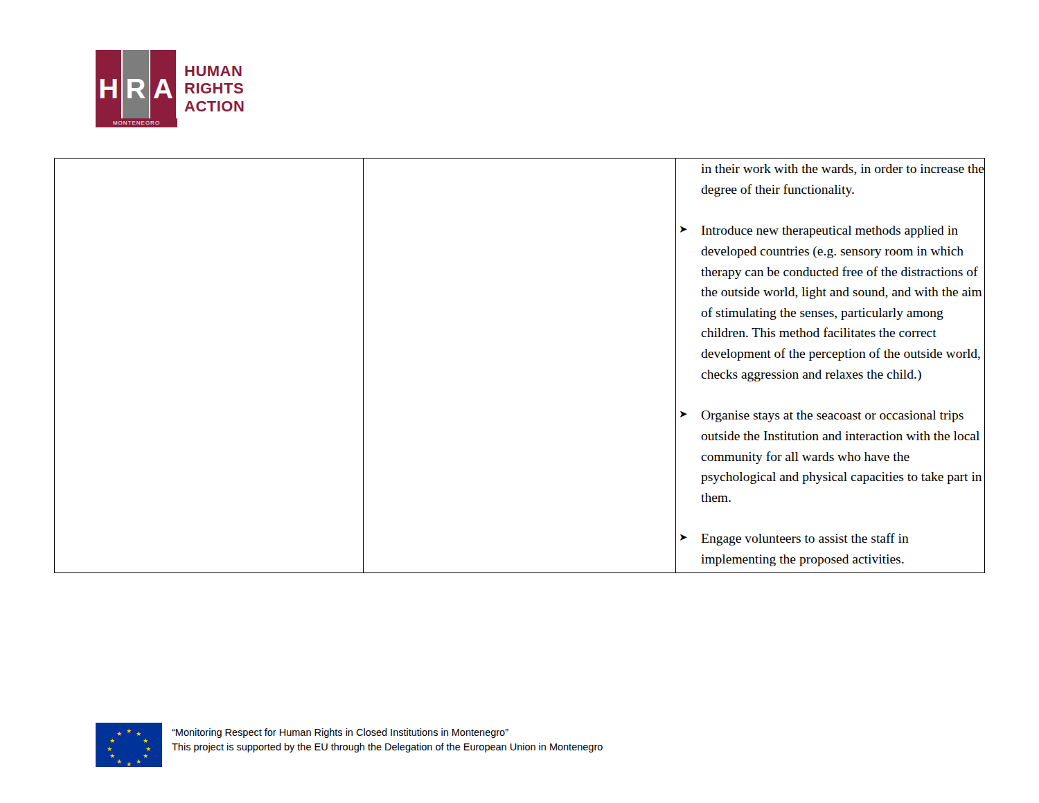H
R
A
MONTENEGRO
HUMAN RIGHTS ACTION
| | | in their work with the wards, in order to increase the degree of their functionality. Introduce new therapeutical methods applied in developed countries (e.g. sensory room in which therapy can be conducted free of the distractions of the outside world, light and sound, and with the aim of stimulating the senses, particularly among children. This method facilitates the correct development of the perception of the outside world, checks aggression and relaxes the child.) Organise stays at the seacoast or occasional trips outside the Institution and interaction with the local community for all wards who have the psychological and physical capacities to take part in them. Engage volunteers to assist the staff in implementing the proposed activities. |
★ ★ ★ ★ ★ ★ ★ ★ ★ ★ ★ ★
“Monitoring Respect for Human Rights in Closed Institutions in Montenegro”
This project is supported by the EU through the Delegation of the European Union in Montenegro